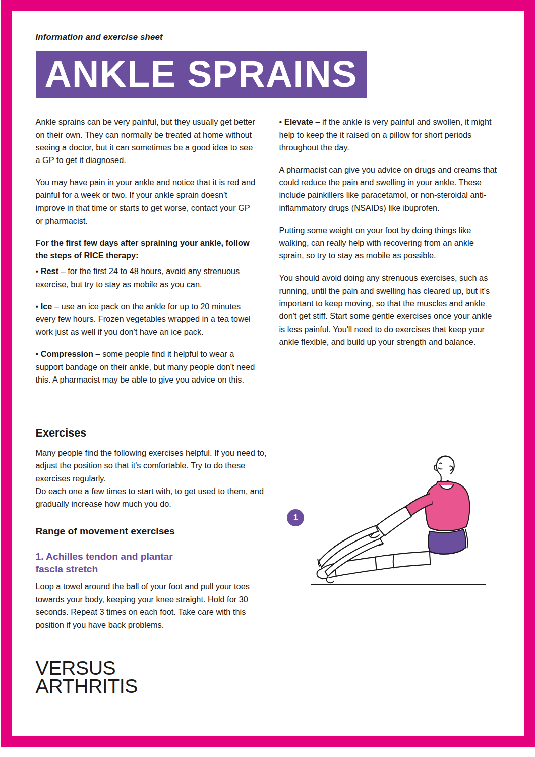Information and exercise sheet
Ankle Sprains
Ankle sprains can be very painful, but they usually get better on their own. They can normally be treated at home without seeing a doctor, but it can sometimes be a good idea to see a GP to get it diagnosed.
You may have pain in your ankle and notice that it is red and painful for a week or two. If your ankle sprain doesn't improve in that time or starts to get worse, contact your GP or pharmacist.
For the first few days after spraining your ankle, follow the steps of RICE therapy:
• Rest – for the first 24 to 48 hours, avoid any strenuous exercise, but try to stay as mobile as you can.
• Ice – use an ice pack on the ankle for up to 20 minutes every few hours. Frozen vegetables wrapped in a tea towel work just as well if you don't have an ice pack.
• Compression – some people find it helpful to wear a support bandage on their ankle, but many people don't need this. A pharmacist may be able to give you advice on this.
• Elevate – if the ankle is very painful and swollen, it might help to keep the it raised on a pillow for short periods throughout the day.
A pharmacist can give you advice on drugs and creams that could reduce the pain and swelling in your ankle. These include painkillers like paracetamol, or non-steroidal anti-inflammatory drugs (NSAIDs) like ibuprofen.
Putting some weight on your foot by doing things like walking, can really help with recovering from an ankle sprain, so try to stay as mobile as possible.
You should avoid doing any strenuous exercises, such as running, until the pain and swelling has cleared up, but it's important to keep moving, so that the muscles and ankle don't get stiff. Start some gentle exercises once your ankle is less painful. You'll need to do exercises that keep your ankle flexible, and build up your strength and balance.
Exercises
Many people find the following exercises helpful. If you need to, adjust the position so that it's comfortable. Try to do these exercises regularly.
Do each one a few times to start with, to get used to them, and gradually increase how much you do.
Range of movement exercises
1. Achilles tendon and plantar
fascia stretch
Loop a towel around the ball of your foot and pull your toes towards your body, keeping your knee straight. Hold for 30 seconds. Repeat 3 times on each foot. Take care with this position if you have back problems.
1
Versus
Arthritis